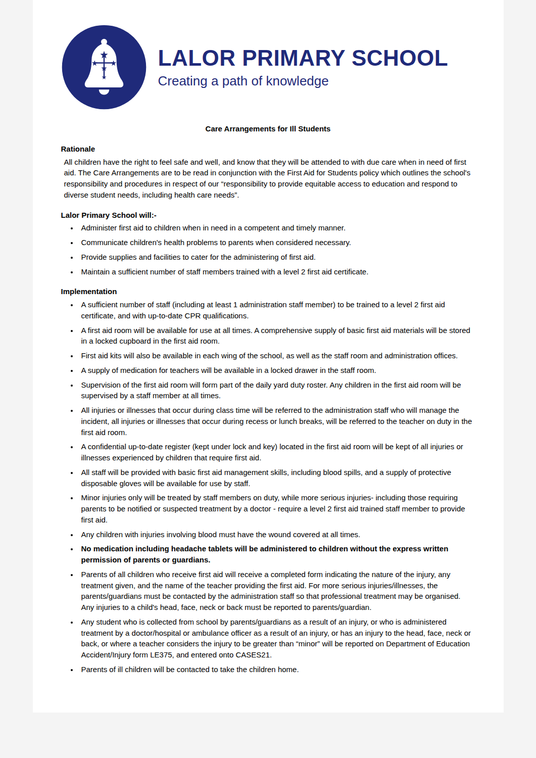LALOR PRIMARY SCHOOL
Creating a path of knowledge
Care Arrangements for Ill Students
Rationale
All children have the right to feel safe and well, and know that they will be attended to with due care when in need of first aid. The Care Arrangements are to be read in conjunction with the First Aid for Students policy which outlines the school's responsibility and procedures in respect of our “responsibility to provide equitable access to education and respond to diverse student needs, including health care needs”.
Lalor Primary School will:-
Administer first aid to children when in need in a competent and timely manner.
Communicate children's health problems to parents when considered necessary.
Provide supplies and facilities to cater for the administering of first aid.
Maintain a sufficient number of staff members trained with a level 2 first aid certificate.
Implementation
A sufficient number of staff (including at least 1 administration staff member) to be trained to a level 2 first aid certificate, and with up-to-date CPR qualifications.
A first aid room will be available for use at all times. A comprehensive supply of basic first aid materials will be stored in a locked cupboard in the first aid room.
First aid kits will also be available in each wing of the school, as well as the staff room and administration offices.
A supply of medication for teachers will be available in a locked drawer in the staff room.
Supervision of the first aid room will form part of the daily yard duty roster. Any children in the first aid room will be supervised by a staff member at all times.
All injuries or illnesses that occur during class time will be referred to the administration staff who will manage the incident, all injuries or illnesses that occur during recess or lunch breaks, will be referred to the teacher on duty in the first aid room.
A confidential up-to-date register (kept under lock and key) located in the first aid room will be kept of all injuries or illnesses experienced by children that require first aid.
All staff will be provided with basic first aid management skills, including blood spills, and a supply of protective disposable gloves will be available for use by staff.
Minor injuries only will be treated by staff members on duty, while more serious injuries- including those requiring parents to be notified or suspected treatment by a doctor - require a level 2 first aid trained staff member to provide first aid.
Any children with injuries involving blood must have the wound covered at all times.
No medication including headache tablets will be administered to children without the express written permission of parents or guardians.
Parents of all children who receive first aid will receive a completed form indicating the nature of the injury, any treatment given, and the name of the teacher providing the first aid. For more serious injuries/illnesses, the parents/guardians must be contacted by the administration staff so that professional treatment may be organised. Any injuries to a child's head, face, neck or back must be reported to parents/guardian.
Any student who is collected from school by parents/guardians as a result of an injury, or who is administered treatment by a doctor/hospital or ambulance officer as a result of an injury, or has an injury to the head, face, neck or back, or where a teacher considers the injury to be greater than “minor” will be reported on Department of Education Accident/Injury form LE375, and entered onto CASES21.
Parents of ill children will be contacted to take the children home.